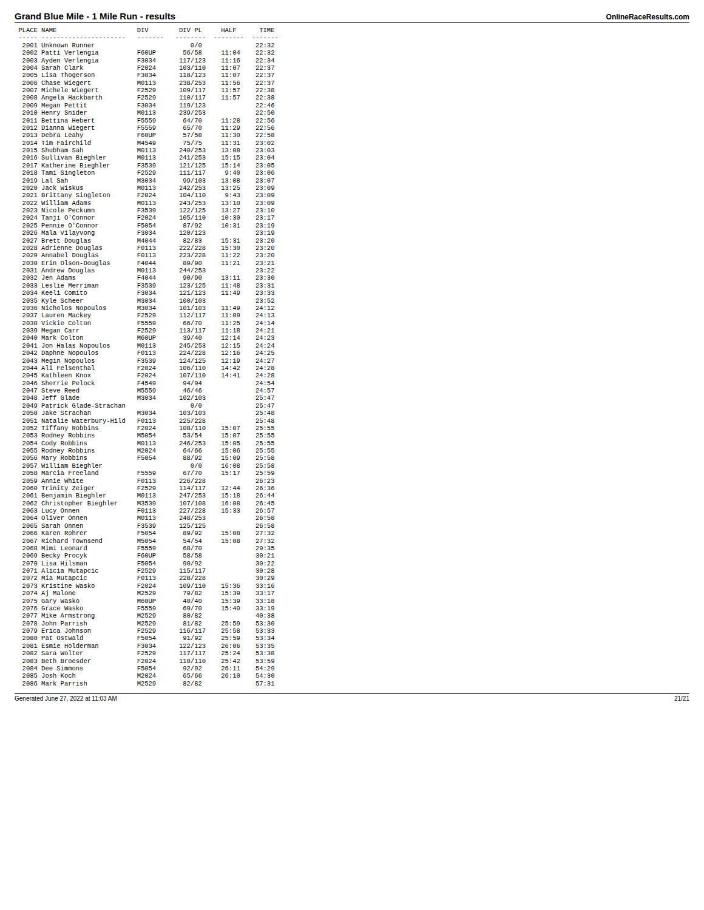Grand Blue Mile - 1 Mile Run - results
OnlineRaceResults.com
 PLACE NAME                     DIV        DIV PL     HALF      TIME
 ----- ----------------------   -------   --------  --------  -------
  2001 Unknown Runner                         0/0              22:32
  2002 Patti Verlengia          F60UP       56/58     11:04    22:32
  2003 Ayden Verlengia          F3034      117/123    11:16    22:34
  2004 Sarah Clark              F2024      103/110    11:07    22:37
  2005 Lisa Thogerson           F3034      118/123    11:07    22:37
  2006 Chase Wiegert            M0113      238/253    11:56    22:37
  2007 Michele Wiegert          F2529      109/117    11:57    22:38
  2008 Angela Hackbarth         F2529      110/117    11:57    22:38
  2009 Megan Pettit             F3034      119/123             22:46
  2010 Henry Snider             M0113      239/253             22:50
  2011 Bettina Hebert           F5559       64/70     11:28    22:56
  2012 Dianna Wiegert           F5559       65/70     11:29    22:56
  2013 Debra Leahy              F60UP       57/58     11:30    22:58
  2014 Tim Fairchild            M4549       75/75     11:31    23:02
  2015 Shubham Sah              M0113      240/253    13:08    23:03
  2016 Sullivan Bieghler        M0113      241/253    15:15    23:04
  2017 Katherine Bieghler       F3539      121/125    15:14    23:05
  2018 Tami Singleton           F2529      111/117     9:40    23:06
  2019 Lal Sah                  M3034       99/103    13:08    23:07
  2020 Jack Wiskus              M0113      242/253    13:25    23:09
  2021 Brittany Singleton       F2024      104/110     9:43    23:09
  2022 William Adams            M0113      243/253    13:10    23:09
  2023 Nicole Peckumn           F3539      122/125    13:27    23:10
  2024 Tanji O'Connor           F2024      105/110    10:30    23:17
  2025 Pennie O'Connor          F5054       87/92     10:31    23:19
  2026 Mala Vilayvong           F3034      120/123             23:19
  2027 Brett Douglas            M4044       82/83     15:31    23:20
  2028 Adrienne Douglas         F0113      222/228    15:30    23:20
  2029 Annabel Douglas          F0113      223/228    11:22    23:20
  2030 Erin Olson-Douglas       F4044       89/90     11:21    23:21
  2031 Andrew Douglas           M0113      244/253             23:22
  2032 Jen Adams                F4044       90/90     13:11    23:30
  2033 Leslie Merriman          F3539      123/125    11:48    23:31
  2034 Keeli Comito             F3034      121/123    11:49    23:33
  2035 Kyle Scheer              M3034      100/103             23:52
  2036 Nicholos Nopoulos        M3034      101/103    11:49    24:12
  2037 Lauren Mackey            F2529      112/117    11:09    24:13
  2038 Vickie Colton            F5559       66/70     11:25    24:14
  2039 Megan Carr               F2529      113/117    11:18    24:21
  2040 Mark Colton              M60UP       39/40     12:14    24:23
  2041 Jon Halas Nopoulos       M0113      245/253    12:15    24:24
  2042 Daphne Nopoulos          F0113      224/228    12:16    24:25
  2043 Megin Nopoulos           F3539      124/125    12:19    24:27
  2044 Ali Felsenthal           F2024      106/110    14:42    24:28
  2045 Kathleen Knox            F2024      107/110    14:41    24:28
  2046 Sherrie Pelock           F4549       94/94              24:54
  2047 Steve Reed               M5559       46/46              24:57
  2048 Jeff Glade               M3034      102/103             25:47
  2049 Patrick Glade-Strachan                 0/0              25:47
  2050 Jake Strachan            M3034      103/103             25:48
  2051 Natalie Waterbury-Hild   F0113      225/228             25:48
  2052 Tiffany Robbins          F2024      108/110    15:07    25:55
  2053 Rodney Robbins           M5054       53/54     15:07    25:55
  2054 Cody Robbins             M0113      246/253    15:05    25:55
  2055 Rodney Robbins           M2024       64/66     15:06    25:55
  2056 Mary Robbins             F5054       88/92     15:09    25:58
  2057 William Bieghler                       0/0     16:08    25:58
  2058 Marcia Freeland          F5559       67/70     15:17    25:59
  2059 Annie White              F0113      226/228             26:23
  2060 Trinity Zeiger           F2529      114/117    12:44    26:36
  2061 Benjamin Bieghler        M0113      247/253    15:18    26:44
  2062 Christopher Bieghler     M3539      107/108    16:08    26:45
  2063 Lucy Onnen               F0113      227/228    15:33    26:57
  2064 Oliver Onnen             M0113      248/253             26:58
  2065 Sarah Onnen              F3539      125/125             26:58
  2066 Karen Rohrer             F5054       89/92     15:08    27:32
  2067 Richard Townsend         M5054       54/54     15:08    27:32
  2068 Mimi Leonard             F5559       68/70              29:35
  2069 Becky Procyk             F60UP       58/58              30:21
  2070 Lisa Hilsman             F5054       90/92              30:22
  2071 Alicia Mutapcic          F2529      115/117             30:28
  2072 Mia Mutapcic             F0113      228/228             30:29
  2073 Kristine Wasko           F2024      109/110    15:36    33:16
  2074 Aj Malone                M2529       79/82     15:39    33:17
  2075 Gary Wasko               M60UP       40/40     15:39    33:18
  2076 Grace Wasko              F5559       69/70     15:40    33:19
  2077 Mike Armstrong           M2529       80/82              40:38
  2078 John Parrish             M2529       81/82     25:59    53:30
  2079 Erica Johnson            F2529      116/117    25:58    53:33
  2080 Pat Ostwald              F5054       91/92     25:59    53:34
  2081 Esmie Holderman          F3034      122/123    26:06    53:35
  2082 Sara Wolter              F2529      117/117    25:24    53:38
  2083 Beth Broesder            F2024      110/110    25:42    53:59
  2084 Dee Simmons              F5054       92/92     26:11    54:29
  2085 Josh Koch                M2024       65/66     26:10    54:30
  2086 Mark Parrish             M2529       82/82              57:31
Generated June 27, 2022 at 11:03 AM
21/21